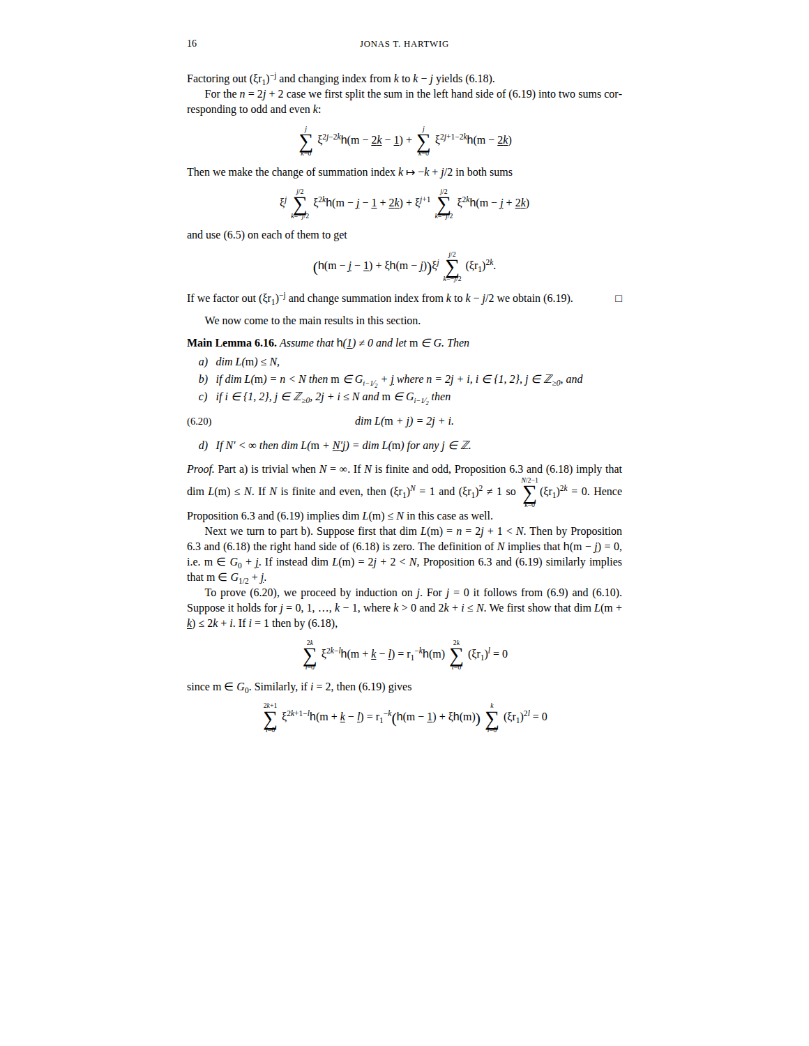16
Jonas T. Hartwig
Factoring out (ξr1)−j and changing index from k to k − j yields (6.18).
For the n = 2j + 2 case we first split the sum in the left hand side of (6.19) into two sums corresponding to odd and even k:
j∑k=0 ξ2j−2kh(m − 2k − 1) + j∑k=0 ξ2j+1−2kh(m − 2k)
Then we make the change of summation index k ↦ −k + j/2 in both sums
ξj j/2∑k=−j/2 ξ2kh(m − j − 1 + 2k) + ξj+1 j/2∑k=−j/2 ξ2kh(m − j + 2k)
and use (6.5) on each of them to get
(h(m − j − 1) + ξh(m − j)) ξj j/2∑k=−j/2 (ξr1)2k.
If we factor out (ξr1)−j and change summation index from k to k − j/2 we obtain (6.19).□
We now come to the main results in this section.
Main Lemma 6.16. Assume that h(1) ≠ 0 and let m ∈ G. Then
a) dim L(m) ≤ N,
b) if dim L(m) = n < N then m ∈ Gi−1⁄2 + j where n = 2j + i, i ∈ {1, 2}, j ∈ ℤ≥0, and
c) if i ∈ {1, 2}, j ∈ ℤ≥0, 2j + i ≤ N and m ∈ Gi−1⁄2 then
(6.20) dim L(m + j) = 2j + i.
d) If N′ < ∞ then dim L(m + N′j) = dim L(m) for any j ∈ ℤ.
Proof. Part a) is trivial when N = ∞. If N is finite and odd, Proposition 6.3 and (6.18) imply that dim L(m) ≤ N. If N is finite and even, then (ξr1)N = 1 and (ξr1)2 ≠ 1 so N/2−1∑k=0(ξr1)2k = 0. Hence Proposition 6.3 and (6.19) implies dim L(m) ≤ N in this case as well.
Next we turn to part b). Suppose first that dim L(m) = n = 2j + 1 < N. Then by Proposition 6.3 and (6.18) the right hand side of (6.18) is zero. The definition of N implies that h(m − j) = 0, i.e. m ∈ G0 + j. If instead dim L(m) = 2j + 2 < N, Proposition 6.3 and (6.19) similarly implies that m ∈ G1/2 + j.
To prove (6.20), we proceed by induction on j. For j = 0 it follows from (6.9) and (6.10). Suppose it holds for j = 0, 1, …, k − 1, where k > 0 and 2k + i ≤ N. We first show that dim L(m + k) ≤ 2k + i. If i = 1 then by (6.18),
2k∑l=0 ξ2k−lh(m + k − l) = r1−kh(m) 2k∑l=0 (ξr1)l = 0
since m ∈ G0. Similarly, if i = 2, then (6.19) gives
2k+1∑l=0 ξ2k+1−lh(m + k − l) = r1−k(h(m − 1) + ξh(m)) k∑l=0 (ξr1)2l = 0